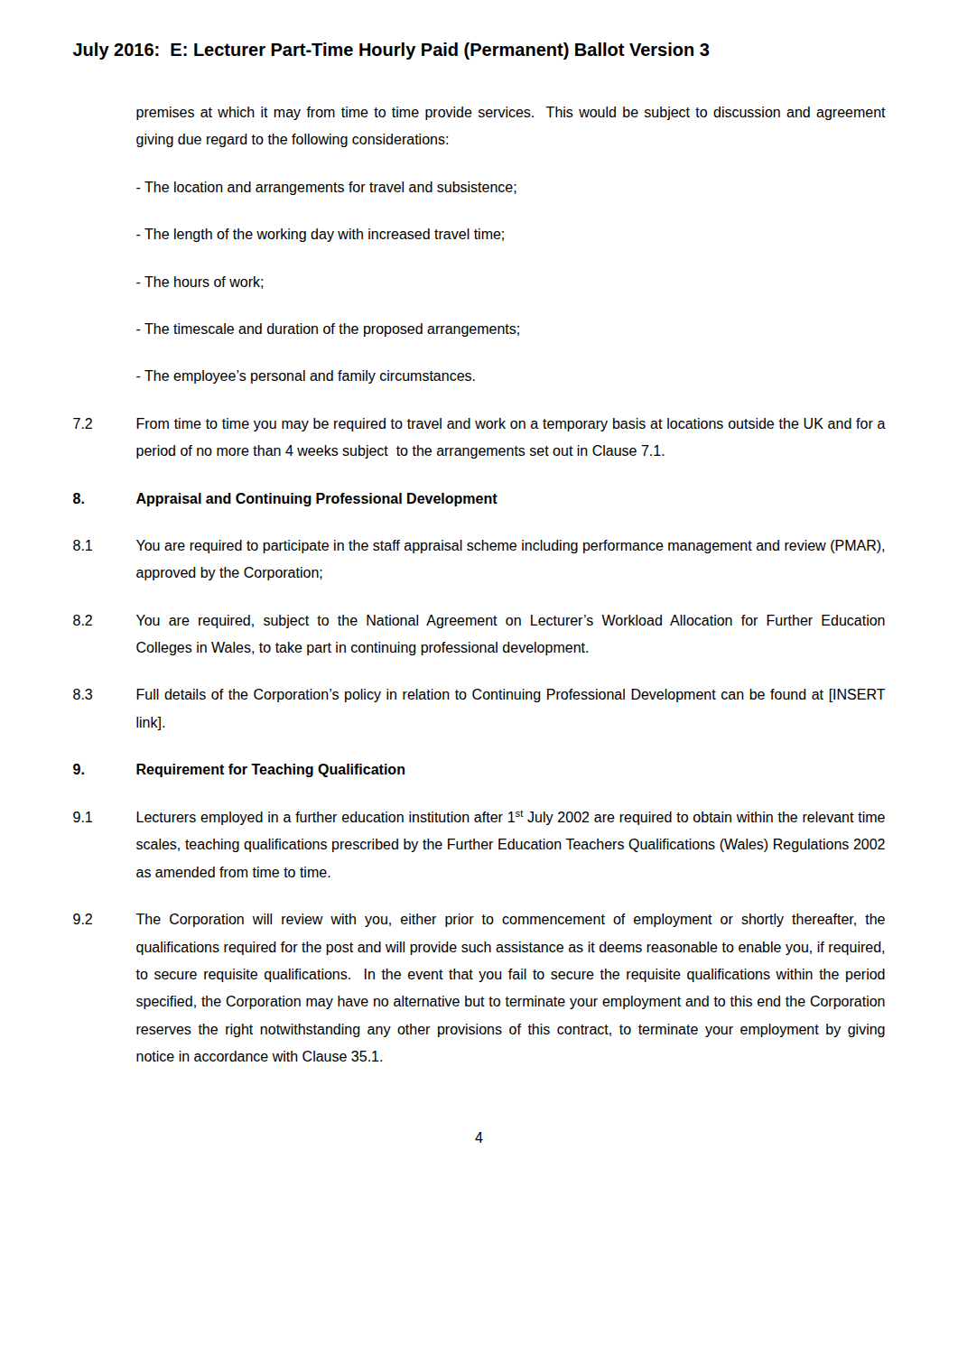July 2016: E: Lecturer Part-Time Hourly Paid (Permanent) Ballot Version 3
premises at which it may from time to time provide services. This would be subject to discussion and agreement giving due regard to the following considerations:
- The location and arrangements for travel and subsistence;
- The length of the working day with increased travel time;
- The hours of work;
- The timescale and duration of the proposed arrangements;
- The employee’s personal and family circumstances.
7.2
From time to time you may be required to travel and work on a temporary basis at locations outside the UK and for a period of no more than 4 weeks subject to the arrangements set out in Clause 7.1.
8.
Appraisal and Continuing Professional Development
8.1
You are required to participate in the staff appraisal scheme including performance management and review (PMAR), approved by the Corporation;
8.2
You are required, subject to the National Agreement on Lecturer’s Workload Allocation for Further Education Colleges in Wales, to take part in continuing professional development.
8.3
Full details of the Corporation’s policy in relation to Continuing Professional Development can be found at [INSERT link].
9.
Requirement for Teaching Qualification
9.1
Lecturers employed in a further education institution after 1st July 2002 are required to obtain within the relevant time scales, teaching qualifications prescribed by the Further Education Teachers Qualifications (Wales) Regulations 2002 as amended from time to time.
9.2
The Corporation will review with you, either prior to commencement of employment or shortly thereafter, the qualifications required for the post and will provide such assistance as it deems reasonable to enable you, if required, to secure requisite qualifications. In the event that you fail to secure the requisite qualifications within the period specified, the Corporation may have no alternative but to terminate your employment and to this end the Corporation reserves the right notwithstanding any other provisions of this contract, to terminate your employment by giving notice in accordance with Clause 35.1.
4